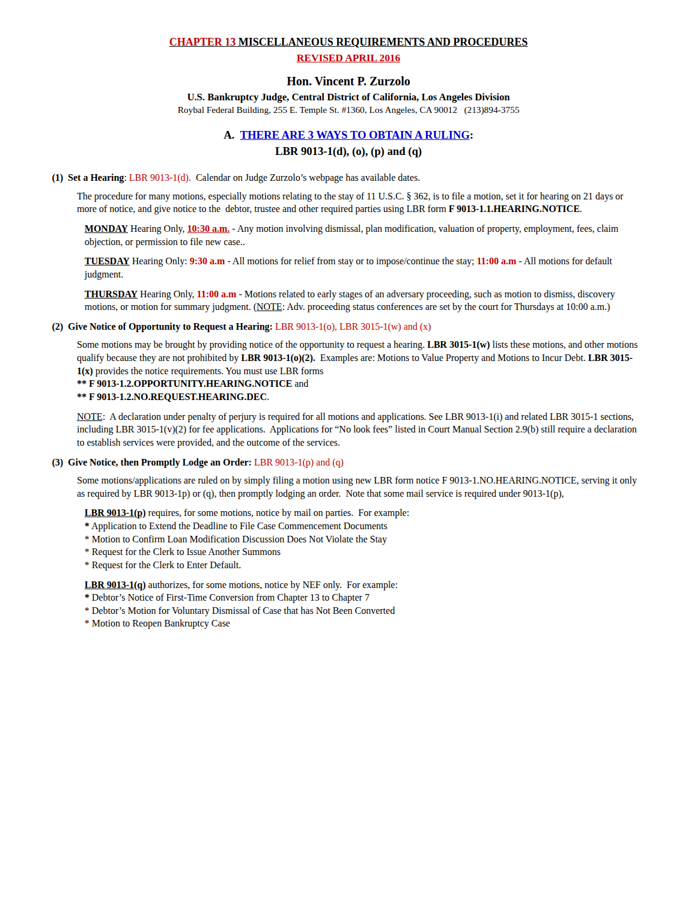CHAPTER 13 MISCELLANEOUS REQUIREMENTS AND PROCEDURES
REVISED APRIL 2016
Hon. Vincent P. Zurzolo
U.S. Bankruptcy Judge, Central District of California, Los Angeles Division
Roybal Federal Building, 255 E. Temple St. #1360, Los Angeles, CA 90012 (213)894-3755
A. THERE ARE 3 WAYS TO OBTAIN A RULING:
LBR 9013-1(d), (o), (p) and (q)
(1) Set a Hearing: LBR 9013-1(d). Calendar on Judge Zurzolo’s webpage has available dates.
The procedure for many motions, especially motions relating to the stay of 11 U.S.C. § 362, is to file a motion, set it for hearing on 21 days or more of notice, and give notice to the debtor, trustee and other required parties using LBR form F 9013-1.1.HEARING.NOTICE.
MONDAY Hearing Only, 10:30 a.m. - Any motion involving dismissal, plan modification, valuation of property, employment, fees, claim objection, or permission to file new case..
TUESDAY Hearing Only: 9:30 a.m - All motions for relief from stay or to impose/continue the stay; 11:00 a.m - All motions for default judgment.
THURSDAY Hearing Only, 11:00 a.m - Motions related to early stages of an adversary proceeding, such as motion to dismiss, discovery motions, or motion for summary judgment. (NOTE: Adv. proceeding status conferences are set by the court for Thursdays at 10:00 a.m.)
(2) Give Notice of Opportunity to Request a Hearing: LBR 9013-1(o), LBR 3015-1(w) and (x)
Some motions may be brought by providing notice of the opportunity to request a hearing. LBR 3015-1(w) lists these motions, and other motions qualify because they are not prohibited by LBR 9013-1(o)(2). Examples are: Motions to Value Property and Motions to Incur Debt. LBR 3015-1(x) provides the notice requirements. You must use LBR forms
** F 9013-1.2.OPPORTUNITY.HEARING.NOTICE and
** F 9013-1.2.NO.REQUEST.HEARING.DEC.
NOTE: A declaration under penalty of perjury is required for all motions and applications. See LBR 9013-1(i) and related LBR 3015-1 sections, including LBR 3015-1(v)(2) for fee applications. Applications for “No look fees” listed in Court Manual Section 2.9(b) still require a declaration to establish services were provided, and the outcome of the services.
(3) Give Notice, then Promptly Lodge an Order: LBR 9013-1(p) and (q)
Some motions/applications are ruled on by simply filing a motion using new LBR form notice F 9013-1.NO.HEARING.NOTICE, serving it only as required by LBR 9013-1p) or (q), then promptly lodging an order. Note that some mail service is required under 9013-1(p),
LBR 9013-1(p) requires, for some motions, notice by mail on parties. For example:
* Application to Extend the Deadline to File Case Commencement Documents
* Motion to Confirm Loan Modification Discussion Does Not Violate the Stay
* Request for the Clerk to Issue Another Summons
* Request for the Clerk to Enter Default.
LBR 9013-1(q) authorizes, for some motions, notice by NEF only. For example:
* Debtor’s Notice of First-Time Conversion from Chapter 13 to Chapter 7
* Debtor’s Motion for Voluntary Dismissal of Case that has Not Been Converted
* Motion to Reopen Bankruptcy Case